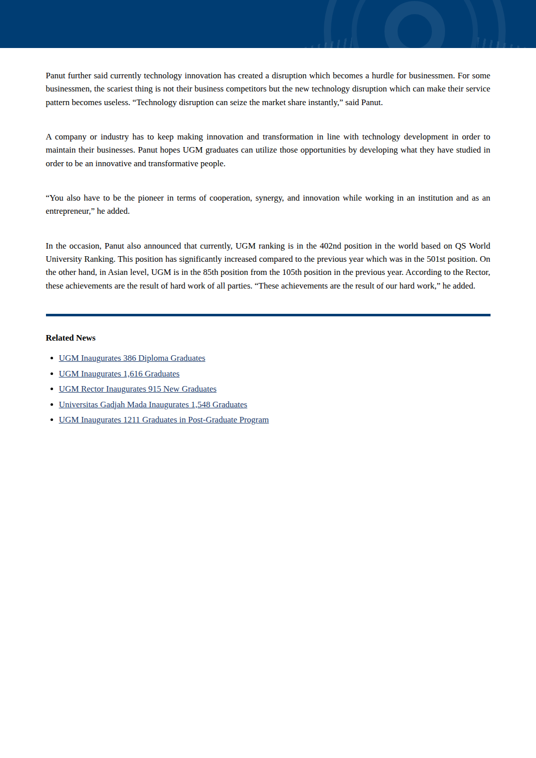Panut further said currently technology innovation has created a disruption which becomes a hurdle for businessmen. For some businessmen, the scariest thing is not their business competitors but the new technology disruption which can make their service pattern becomes useless. “Technology disruption can seize the market share instantly,” said Panut.
A company or industry has to keep making innovation and transformation in line with technology development in order to maintain their businesses. Panut hopes UGM graduates can utilize those opportunities by developing what they have studied in order to be an innovative and transformative people.
“You also have to be the pioneer in terms of cooperation, synergy, and innovation while working in an institution and as an entrepreneur,” he added.
In the occasion, Panut also announced that currently, UGM ranking is in the 402nd position in the world based on QS World University Ranking. This position has significantly increased compared to the previous year which was in the 501st position. On the other hand, in Asian level, UGM is in the 85th position from the 105th position in the previous year. According to the Rector, these achievements are the result of hard work of all parties. “These achievements are the result of our hard work,” he added.
Related News
UGM Inaugurates 386 Diploma Graduates
UGM Inaugurates 1,616 Graduates
UGM Rector Inaugurates 915 New Graduates
Universitas Gadjah Mada Inaugurates 1,548 Graduates
UGM Inaugurates 1211 Graduates in Post-Graduate Program